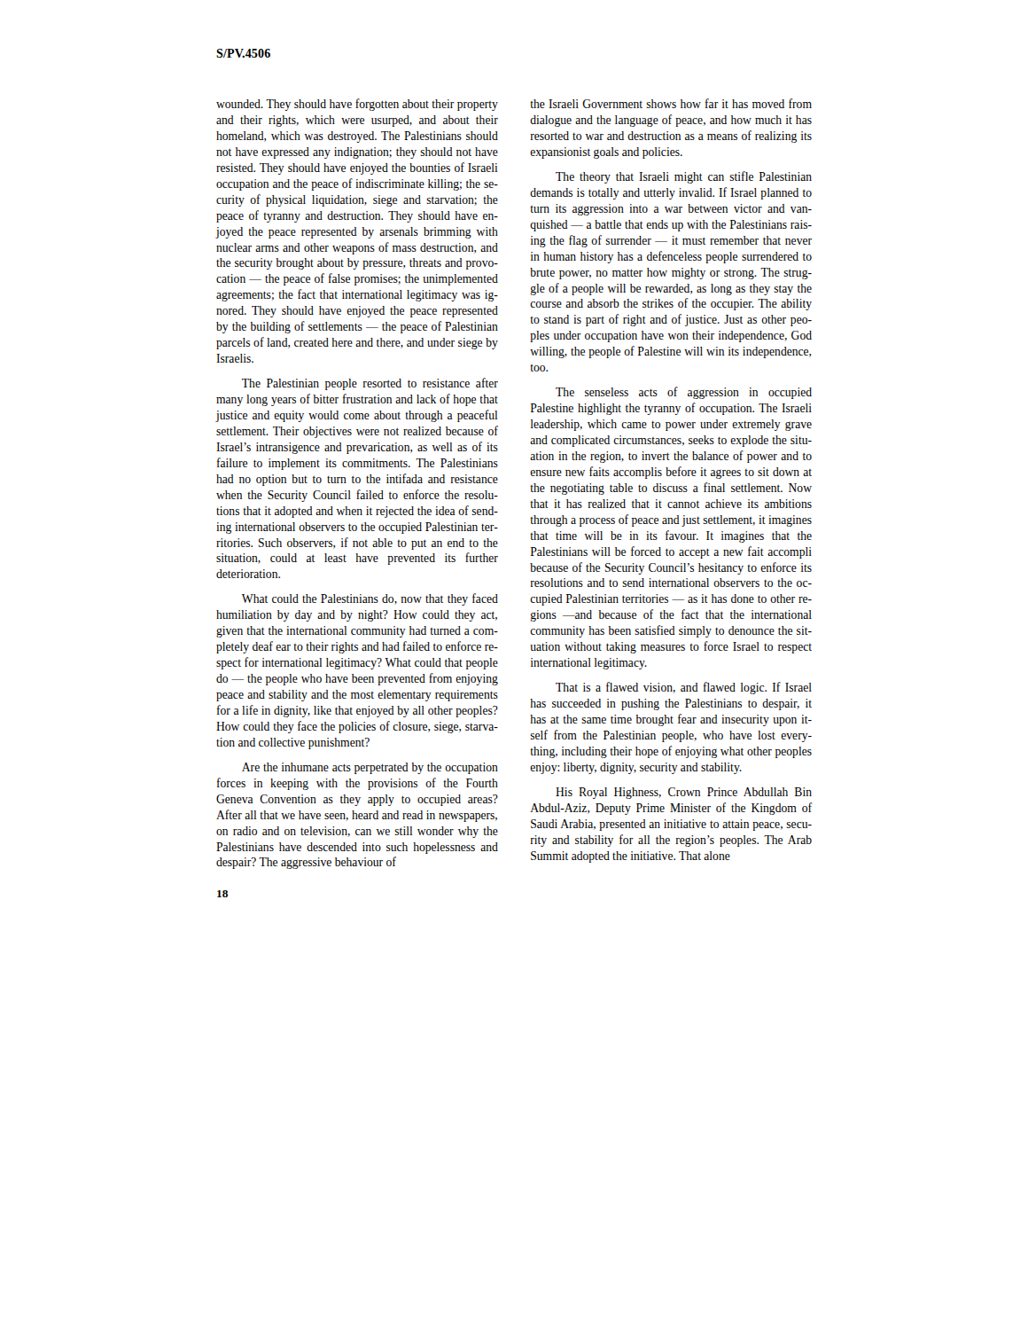S/PV.4506
wounded. They should have forgotten about their property and their rights, which were usurped, and about their homeland, which was destroyed. The Palestinians should not have expressed any indignation; they should not have resisted. They should have enjoyed the bounties of Israeli occupation and the peace of indiscriminate killing; the security of physical liquidation, siege and starvation; the peace of tyranny and destruction. They should have enjoyed the peace represented by arsenals brimming with nuclear arms and other weapons of mass destruction, and the security brought about by pressure, threats and provocation — the peace of false promises; the unimplemented agreements; the fact that international legitimacy was ignored. They should have enjoyed the peace represented by the building of settlements — the peace of Palestinian parcels of land, created here and there, and under siege by Israelis.
The Palestinian people resorted to resistance after many long years of bitter frustration and lack of hope that justice and equity would come about through a peaceful settlement. Their objectives were not realized because of Israel’s intransigence and prevarication, as well as of its failure to implement its commitments. The Palestinians had no option but to turn to the intifada and resistance when the Security Council failed to enforce the resolutions that it adopted and when it rejected the idea of sending international observers to the occupied Palestinian territories. Such observers, if not able to put an end to the situation, could at least have prevented its further deterioration.
What could the Palestinians do, now that they faced humiliation by day and by night? How could they act, given that the international community had turned a completely deaf ear to their rights and had failed to enforce respect for international legitimacy? What could that people do — the people who have been prevented from enjoying peace and stability and the most elementary requirements for a life in dignity, like that enjoyed by all other peoples? How could they face the policies of closure, siege, starvation and collective punishment?
Are the inhumane acts perpetrated by the occupation forces in keeping with the provisions of the Fourth Geneva Convention as they apply to occupied areas? After all that we have seen, heard and read in newspapers, on radio and on television, can we still wonder why the Palestinians have descended into such hopelessness and despair? The aggressive behaviour of
the Israeli Government shows how far it has moved from dialogue and the language of peace, and how much it has resorted to war and destruction as a means of realizing its expansionist goals and policies.
The theory that Israeli might can stifle Palestinian demands is totally and utterly invalid. If Israel planned to turn its aggression into a war between victor and vanquished — a battle that ends up with the Palestinians raising the flag of surrender — it must remember that never in human history has a defenceless people surrendered to brute power, no matter how mighty or strong. The struggle of a people will be rewarded, as long as they stay the course and absorb the strikes of the occupier. The ability to stand is part of right and of justice. Just as other peoples under occupation have won their independence, God willing, the people of Palestine will win its independence, too.
The senseless acts of aggression in occupied Palestine highlight the tyranny of occupation. The Israeli leadership, which came to power under extremely grave and complicated circumstances, seeks to explode the situation in the region, to invert the balance of power and to ensure new faits accomplis before it agrees to sit down at the negotiating table to discuss a final settlement. Now that it has realized that it cannot achieve its ambitions through a process of peace and just settlement, it imagines that time will be in its favour. It imagines that the Palestinians will be forced to accept a new fait accompli because of the Security Council’s hesitancy to enforce its resolutions and to send international observers to the occupied Palestinian territories — as it has done to other regions —and because of the fact that the international community has been satisfied simply to denounce the situation without taking measures to force Israel to respect international legitimacy.
That is a flawed vision, and flawed logic. If Israel has succeeded in pushing the Palestinians to despair, it has at the same time brought fear and insecurity upon itself from the Palestinian people, who have lost everything, including their hope of enjoying what other peoples enjoy: liberty, dignity, security and stability.
His Royal Highness, Crown Prince Abdullah Bin Abdul-Aziz, Deputy Prime Minister of the Kingdom of Saudi Arabia, presented an initiative to attain peace, security and stability for all the region’s peoples. The Arab Summit adopted the initiative. That alone
18